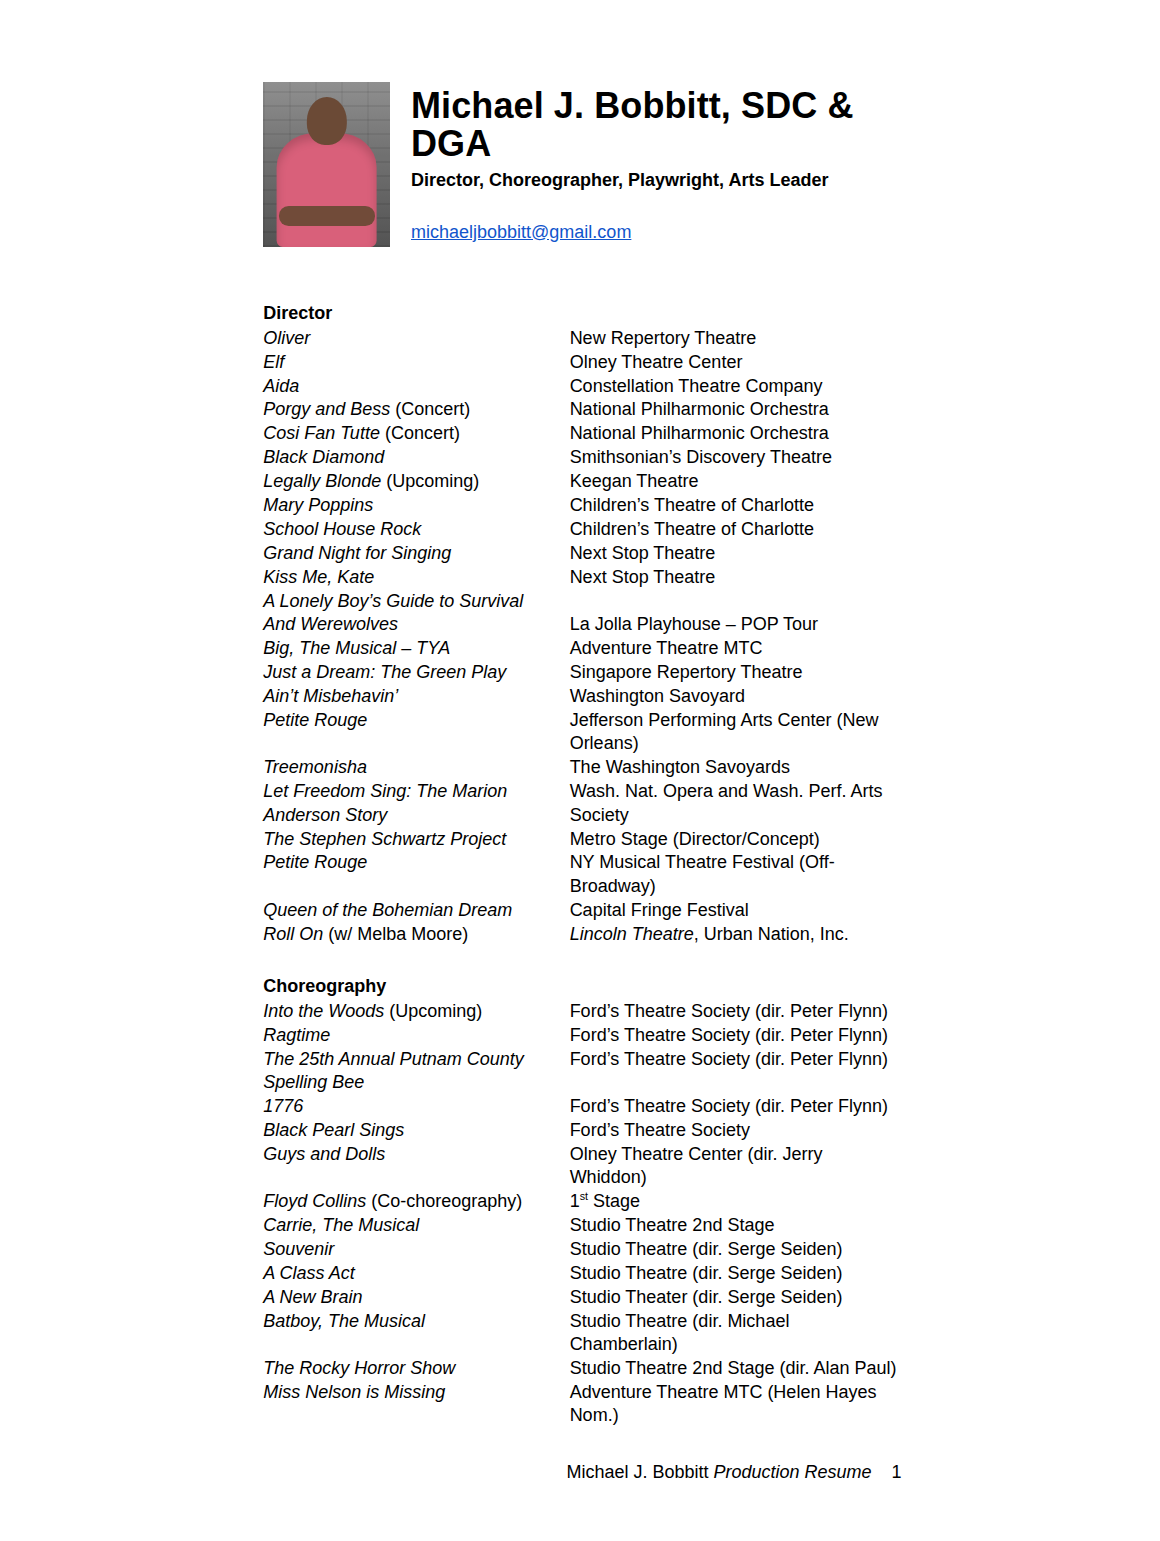Michael J. Bobbitt, SDC & DGA
Director, Choreographer, Playwright, Arts Leader
michaeljbobbitt@gmail.com
Director
| Oliver | New Repertory Theatre |
| Elf | Olney Theatre Center |
| Aida | Constellation Theatre Company |
| Porgy and Bess (Concert) | National Philharmonic Orchestra |
| Cosi Fan Tutte (Concert) | National Philharmonic Orchestra |
| Black Diamond | Smithsonian’s Discovery Theatre |
| Legally Blonde (Upcoming) | Keegan Theatre |
| Mary Poppins | Children’s Theatre of Charlotte |
| School House Rock | Children’s Theatre of Charlotte |
| Grand Night for Singing | Next Stop Theatre |
| Kiss Me, Kate | Next Stop Theatre |
| A Lonely Boy’s Guide to Survival | |
| And Werewolves | La Jolla Playhouse – POP Tour |
| Big, The Musical – TYA | Adventure Theatre MTC |
| Just a Dream: The Green Play | Singapore Repertory Theatre |
| Ain’t Misbehavin’ | Washington Savoyard |
| Petite Rouge | Jefferson Performing Arts Center (New Orleans) |
| Treemonisha | The Washington Savoyards |
| Let Freedom Sing: The Marion Anderson Story | Wash. Nat. Opera and Wash. Perf. Arts Society |
| The Stephen Schwartz Project | Metro Stage (Director/Concept) |
| Petite Rouge | NY Musical Theatre Festival (Off-Broadway) |
| Queen of the Bohemian Dream | Capital Fringe Festival |
| Roll On (w/ Melba Moore) | Lincoln Theatre , Urban Nation, Inc. |
Choreography
| Into the Woods (Upcoming) | Ford’s Theatre Society (dir. Peter Flynn) |
| Ragtime | Ford’s Theatre Society (dir. Peter Flynn) |
| The 25th Annual Putnam County Spelling Bee | Ford’s Theatre Society (dir. Peter Flynn) |
| 1776 | Ford’s Theatre Society (dir. Peter Flynn) |
| Black Pearl Sings | Ford’s Theatre Society |
| Guys and Dolls | Olney Theatre Center (dir. Jerry Whiddon) |
| Floyd Collins (Co-choreography) | 1 st Stage |
| Carrie, The Musical | Studio Theatre 2nd Stage |
| Souvenir | Studio Theatre (dir. Serge Seiden) |
| A Class Act | Studio Theatre (dir. Serge Seiden) |
| A New Brain | Studio Theater (dir. Serge Seiden) |
| Batboy, The Musical | Studio Theatre (dir. Michael Chamberlain) |
| The Rocky Horror Show | Studio Theatre 2nd Stage (dir. Alan Paul) |
| Miss Nelson is Missing | Adventure Theatre MTC (Helen Hayes Nom.) |
Michael J. Bobbitt Production Resume 1